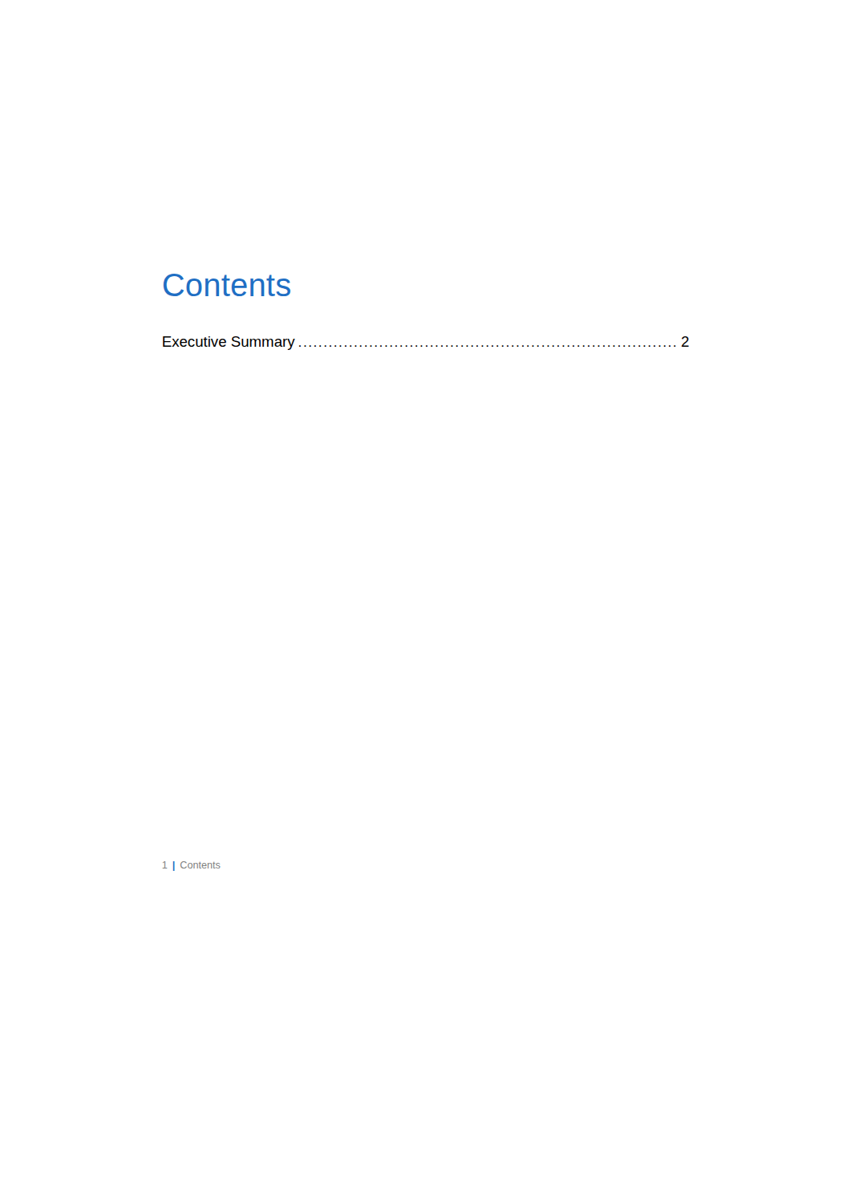Contents
Executive Summary ........................................................................... 2
1 | Contents